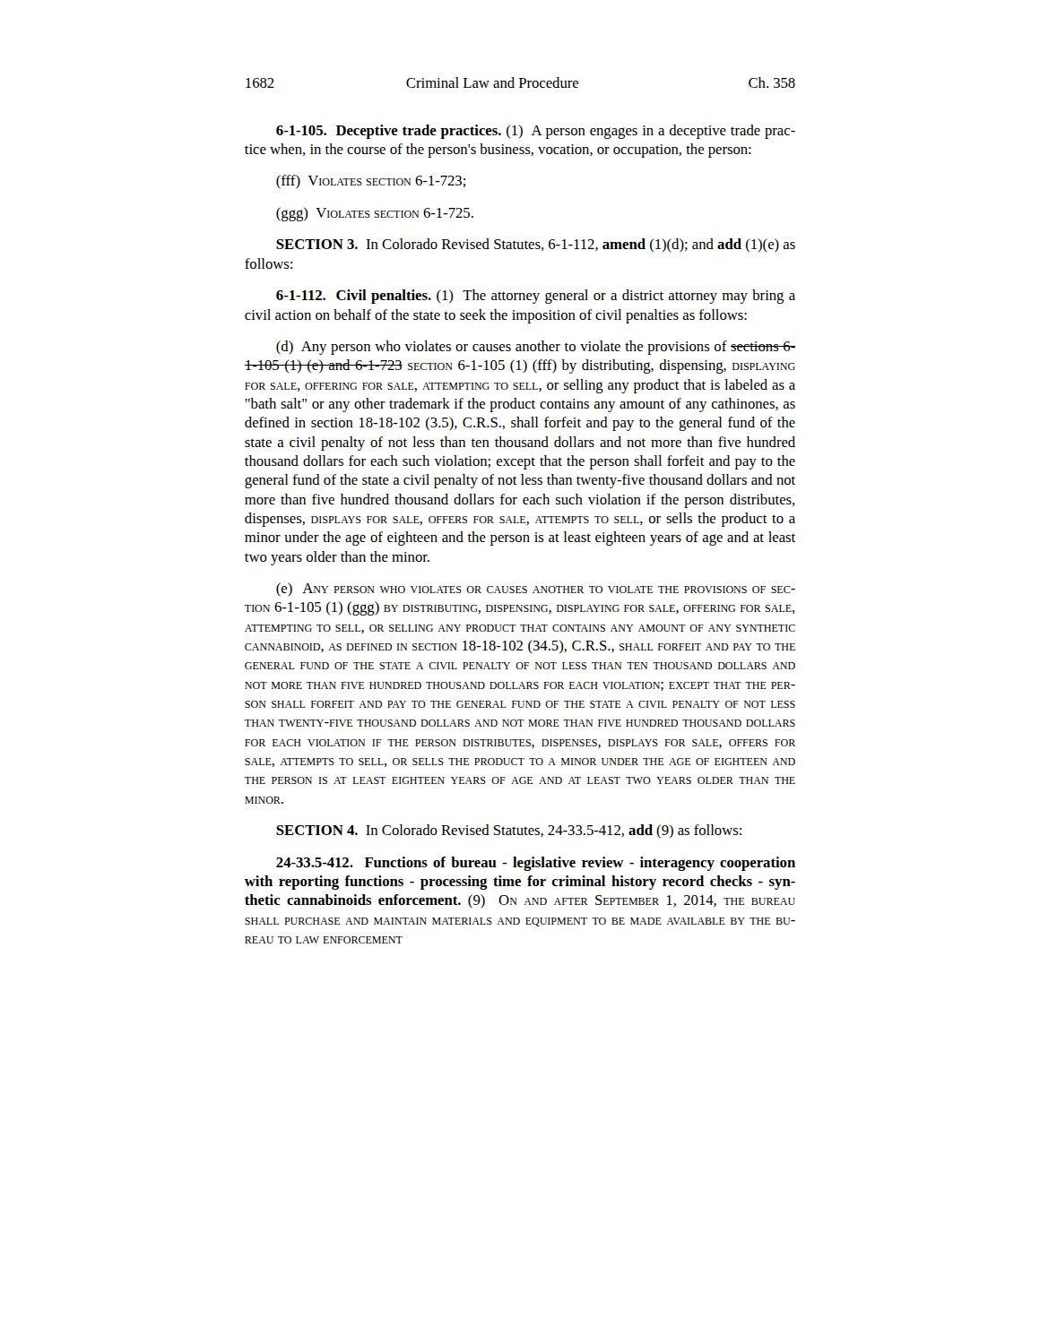1682
Criminal Law and Procedure
Ch. 358
6-1-105. Deceptive trade practices. (1) A person engages in a deceptive trade practice when, in the course of the person's business, vocation, or occupation, the person:
(fff) Violates section 6-1-723;
(ggg) Violates section 6-1-725.
SECTION 3. In Colorado Revised Statutes, 6-1-112, amend (1)(d); and add (1)(e) as follows:
6-1-112. Civil penalties. (1) The attorney general or a district attorney may bring a civil action on behalf of the state to seek the imposition of civil penalties as follows:
(d) Any person who violates or causes another to violate the provisions of sections 6-1-105 (1) (e) and 6-1-723 section 6-1-105 (1) (fff) by distributing, dispensing, displaying for sale, offering for sale, attempting to sell, or selling any product that is labeled as a "bath salt" or any other trademark if the product contains any amount of any cathinones, as defined in section 18-18-102 (3.5), C.R.S., shall forfeit and pay to the general fund of the state a civil penalty of not less than ten thousand dollars and not more than five hundred thousand dollars for each such violation; except that the person shall forfeit and pay to the general fund of the state a civil penalty of not less than twenty-five thousand dollars and not more than five hundred thousand dollars for each such violation if the person distributes, dispenses, displays for sale, offers for sale, attempts to sell, or sells the product to a minor under the age of eighteen and the person is at least eighteen years of age and at least two years older than the minor.
(e) Any person who violates or causes another to violate the provisions of section 6-1-105 (1) (ggg) by distributing, dispensing, displaying for sale, offering for sale, attempting to sell, or selling any product that contains any amount of any synthetic cannabinoid, as defined in section 18-18-102 (34.5), C.R.S., shall forfeit and pay to the general fund of the state a civil penalty of not less than ten thousand dollars and not more than five hundred thousand dollars for each violation; except that the person shall forfeit and pay to the general fund of the state a civil penalty of not less than twenty-five thousand dollars and not more than five hundred thousand dollars for each violation if the person distributes, dispenses, displays for sale, offers for sale, attempts to sell, or sells the product to a minor under the age of eighteen and the person is at least eighteen years of age and at least two years older than the minor.
SECTION 4. In Colorado Revised Statutes, 24-33.5-412, add (9) as follows:
24-33.5-412. Functions of bureau - legislative review - interagency cooperation with reporting functions - processing time for criminal history record checks - synthetic cannabinoids enforcement. (9) On and after September 1, 2014, the bureau shall purchase and maintain materials and equipment to be made available by the bureau to law enforcement